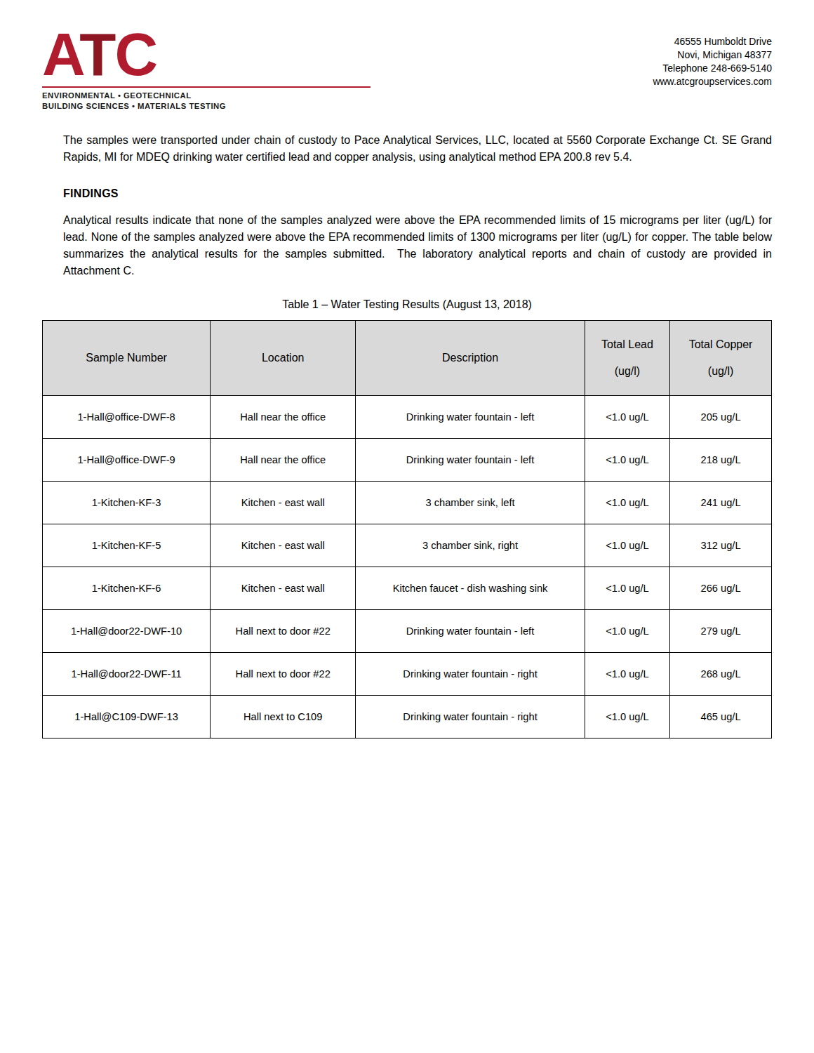ATC
ENVIRONMENTAL • GEOTECHNICAL
BUILDING SCIENCES • MATERIALS TESTING
46555 Humboldt Drive
Novi, Michigan 48377
Telephone 248-669-5140
www.atcgroupservices.com
The samples were transported under chain of custody to Pace Analytical Services, LLC, located at 5560 Corporate Exchange Ct. SE Grand Rapids, MI for MDEQ drinking water certified lead and copper analysis, using analytical method EPA 200.8 rev 5.4.
FINDINGS
Analytical results indicate that none of the samples analyzed were above the EPA recommended limits of 15 micrograms per liter (ug/L) for lead. None of the samples analyzed were above the EPA recommended limits of 1300 micrograms per liter (ug/L) for copper. The table below summarizes the analytical results for the samples submitted. The laboratory analytical reports and chain of custody are provided in Attachment C.
Table 1 – Water Testing Results (August 13, 2018)
| Sample Number | Location | Description | Total Lead (ug/l) | Total Copper (ug/l) |
| --- | --- | --- | --- | --- |
| 1-Hall@office-DWF-8 | Hall near the office | Drinking water fountain - left | <1.0 ug/L | 205 ug/L |
| 1-Hall@office-DWF-9 | Hall near the office | Drinking water fountain - left | <1.0 ug/L | 218 ug/L |
| 1-Kitchen-KF-3 | Kitchen - east wall | 3 chamber sink, left | <1.0 ug/L | 241 ug/L |
| 1-Kitchen-KF-5 | Kitchen - east wall | 3 chamber sink, right | <1.0 ug/L | 312 ug/L |
| 1-Kitchen-KF-6 | Kitchen - east wall | Kitchen faucet - dish washing sink | <1.0 ug/L | 266 ug/L |
| 1-Hall@door22-DWF-10 | Hall next to door #22 | Drinking water fountain - left | <1.0 ug/L | 279 ug/L |
| 1-Hall@door22-DWF-11 | Hall next to door #22 | Drinking water fountain - right | <1.0 ug/L | 268 ug/L |
| 1-Hall@C109-DWF-13 | Hall next to C109 | Drinking water fountain - right | <1.0 ug/L | 465 ug/L |